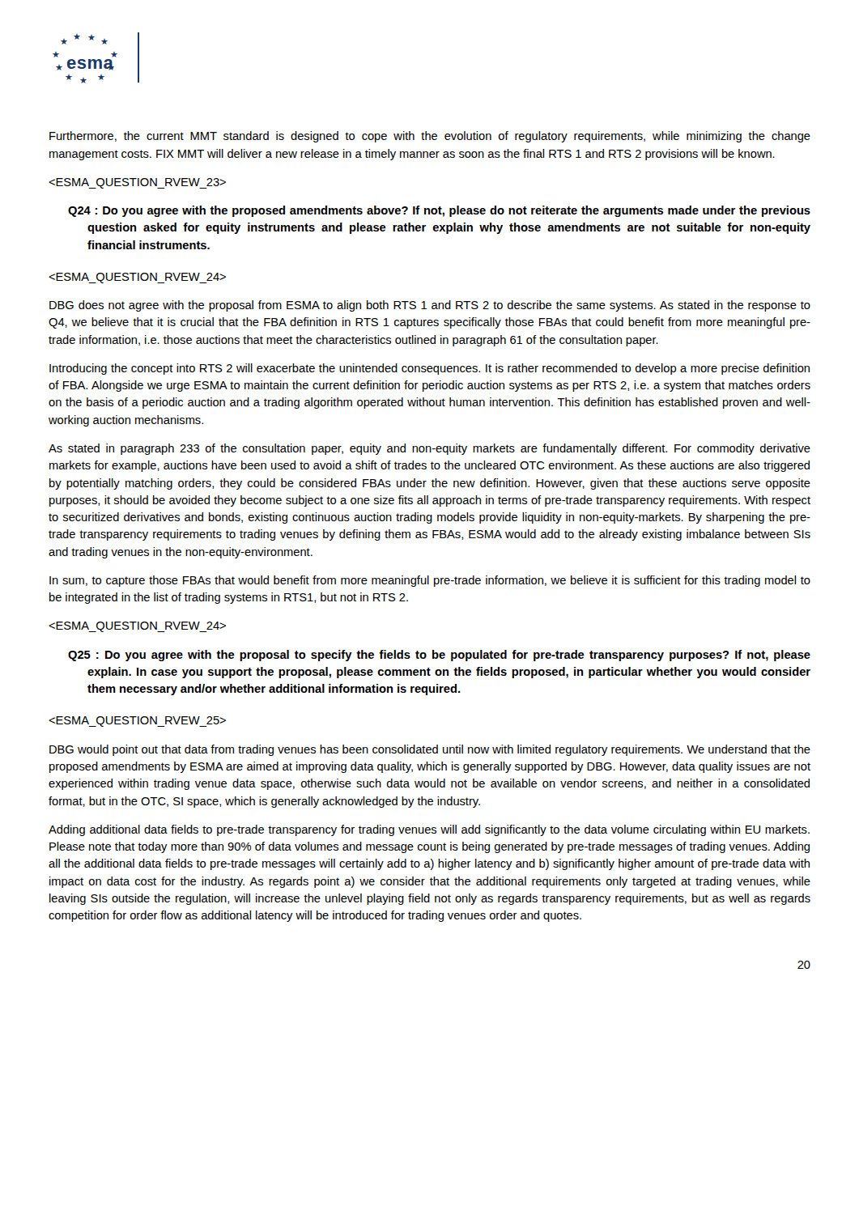★ ★ ★ ★ ★ ★ ★ ★ ★ ★ ★
esma
Furthermore, the current MMT standard is designed to cope with the evolution of regulatory requirements, while minimizing the change management costs. FIX MMT will deliver a new release in a timely manner as soon as the final RTS 1 and RTS 2 provisions will be known.
<ESMA_QUESTION_RVEW_23>
Q24 : Do you agree with the proposed amendments above? If not, please do not reiterate the arguments made under the previous question asked for equity instruments and please rather explain why those amendments are not suitable for non-equity financial instruments.
<ESMA_QUESTION_RVEW_24>
DBG does not agree with the proposal from ESMA to align both RTS 1 and RTS 2 to describe the same systems. As stated in the response to Q4, we believe that it is crucial that the FBA definition in RTS 1 captures specifically those FBAs that could benefit from more meaningful pre-trade information, i.e. those auctions that meet the characteristics outlined in paragraph 61 of the consultation paper.
Introducing the concept into RTS 2 will exacerbate the unintended consequences. It is rather recommended to develop a more precise definition of FBA. Alongside we urge ESMA to maintain the current definition for periodic auction systems as per RTS 2, i.e. a system that matches orders on the basis of a periodic auction and a trading algorithm operated without human intervention. This definition has established proven and well-working auction mechanisms.
As stated in paragraph 233 of the consultation paper, equity and non-equity markets are fundamentally different. For commodity derivative markets for example, auctions have been used to avoid a shift of trades to the uncleared OTC environment. As these auctions are also triggered by potentially matching orders, they could be considered FBAs under the new definition. However, given that these auctions serve opposite purposes, it should be avoided they become subject to a one size fits all approach in terms of pre-trade transparency requirements. With respect to securitized derivatives and bonds, existing continuous auction trading models provide liquidity in non-equity-markets. By sharpening the pre-trade transparency requirements to trading venues by defining them as FBAs, ESMA would add to the already existing imbalance between SIs and trading venues in the non-equity-environment.
In sum, to capture those FBAs that would benefit from more meaningful pre-trade information, we believe it is sufficient for this trading model to be integrated in the list of trading systems in RTS1, but not in RTS 2.
<ESMA_QUESTION_RVEW_24>
Q25 : Do you agree with the proposal to specify the fields to be populated for pre-trade transparency purposes? If not, please explain. In case you support the proposal, please comment on the fields proposed, in particular whether you would consider them necessary and/or whether additional information is required.
<ESMA_QUESTION_RVEW_25>
DBG would point out that data from trading venues has been consolidated until now with limited regulatory requirements. We understand that the proposed amendments by ESMA are aimed at improving data quality, which is generally supported by DBG. However, data quality issues are not experienced within trading venue data space, otherwise such data would not be available on vendor screens, and neither in a consolidated format, but in the OTC, SI space, which is generally acknowledged by the industry.
Adding additional data fields to pre-trade transparency for trading venues will add significantly to the data volume circulating within EU markets. Please note that today more than 90% of data volumes and message count is being generated by pre-trade messages of trading venues. Adding all the additional data fields to pre-trade messages will certainly add to a) higher latency and b) significantly higher amount of pre-trade data with impact on data cost for the industry. As regards point a) we consider that the additional requirements only targeted at trading venues, while leaving SIs outside the regulation, will increase the unlevel playing field not only as regards transparency requirements, but as well as regards competition for order flow as additional latency will be introduced for trading venues order and quotes.
20